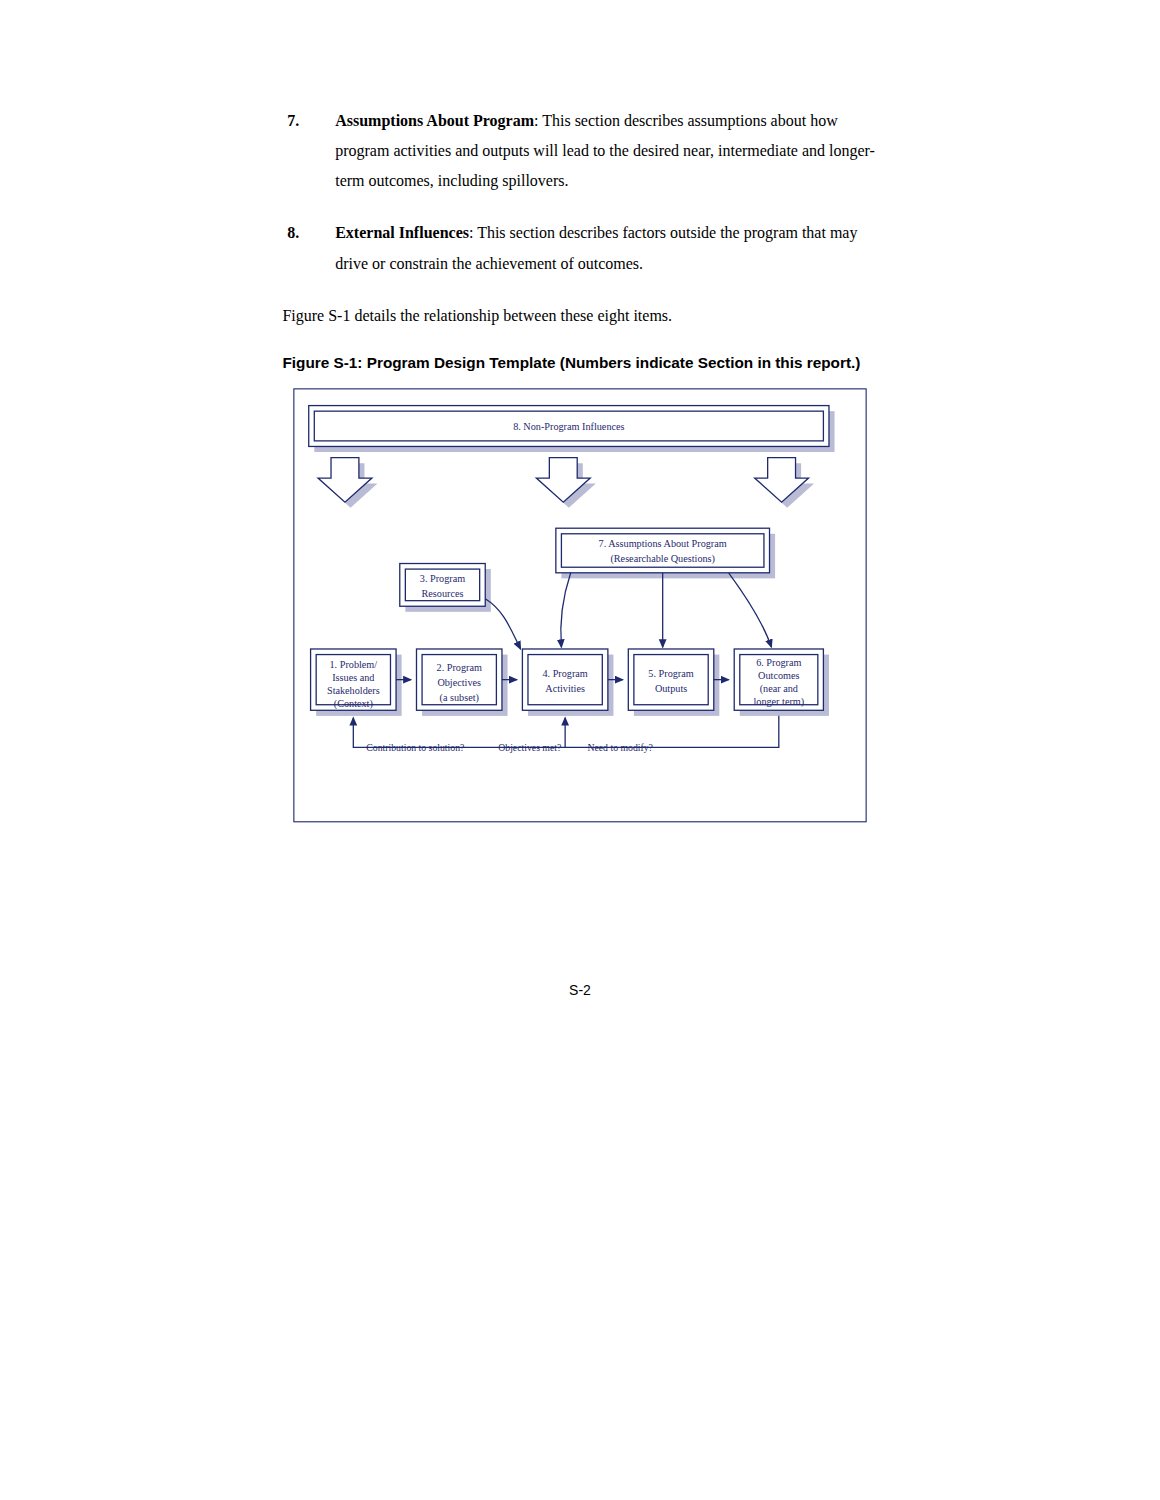7. Assumptions About Program: This section describes assumptions about how program activities and outputs will lead to the desired near, intermediate and longer-term outcomes, including spillovers.
8. External Influences: This section describes factors outside the program that may drive or constrain the achievement of outcomes.
Figure S-1 details the relationship between these eight items.
Figure S-1: Program Design Template (Numbers indicate Section in this report.)
8. Non-Program Influences 7. Assumptions About Program (Researchable Questions) 3. Program Resources 1. Problem/ Issues and Stakeholders (Context) 2. Program Objectives (a subset) 4. Program Activities 5. Program Outputs 6. Program Outcomes (near and longer term) Contribution to solution? Objectives met? Need to modify?
S-2